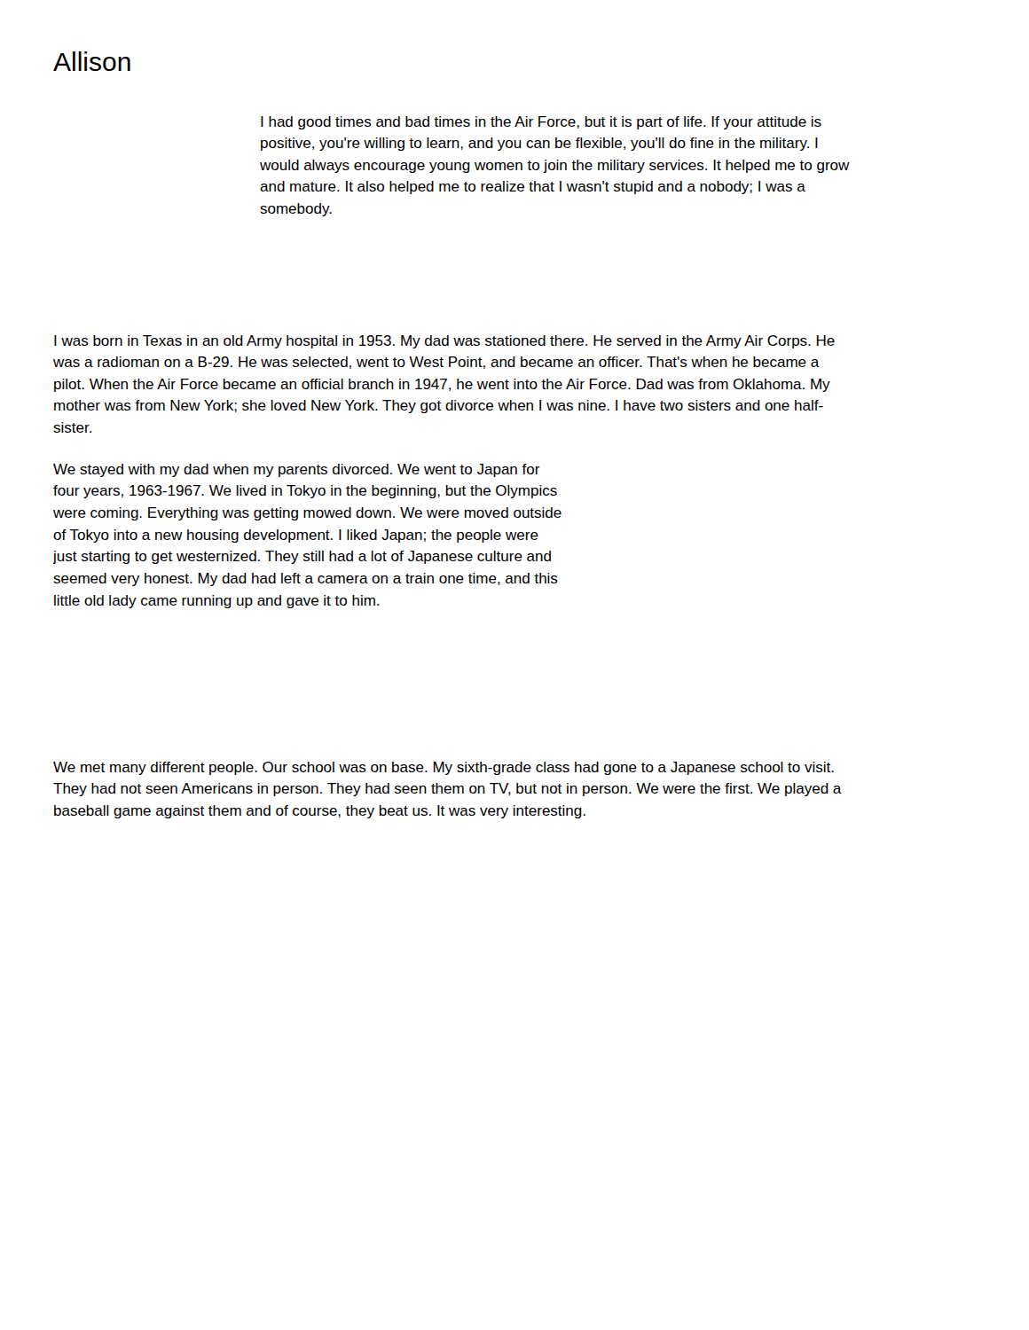Allison
I had good times and bad times in the Air Force, but it is part of life. If your attitude is positive, you're willing to learn, and you can be flexible, you'll do fine in the military. I would always encourage young women to join the military services. It helped me to grow and mature. It also helped me to realize that I wasn't stupid and a nobody; I was a somebody.
I was born in Texas in an old Army hospital in 1953. My dad was stationed there. He served in the Army Air Corps. He was a radioman on a B-29. He was selected, went to West Point, and became an officer. That's when he became a pilot. When the Air Force became an official branch in 1947, he went into the Air Force. Dad was from Oklahoma. My mother was from New York; she loved New York. They got divorce when I was nine. I have two sisters and one half-sister.
We stayed with my dad when my parents divorced. We went to Japan for four years, 1963-1967. We lived in Tokyo in the beginning, but the Olympics were coming. Everything was getting mowed down. We were moved outside of Tokyo into a new housing development. I liked Japan; the people were just starting to get westernized. They still had a lot of Japanese culture and seemed very honest. My dad had left a camera on a train one time, and this little old lady came running up and gave it to him.
We met many different people. Our school was on base. My sixth-grade class had gone to a Japanese school to visit. They had not seen Americans in person. They had seen them on TV, but not in person. We were the first. We played a baseball game against them and of course, they beat us. It was very interesting.